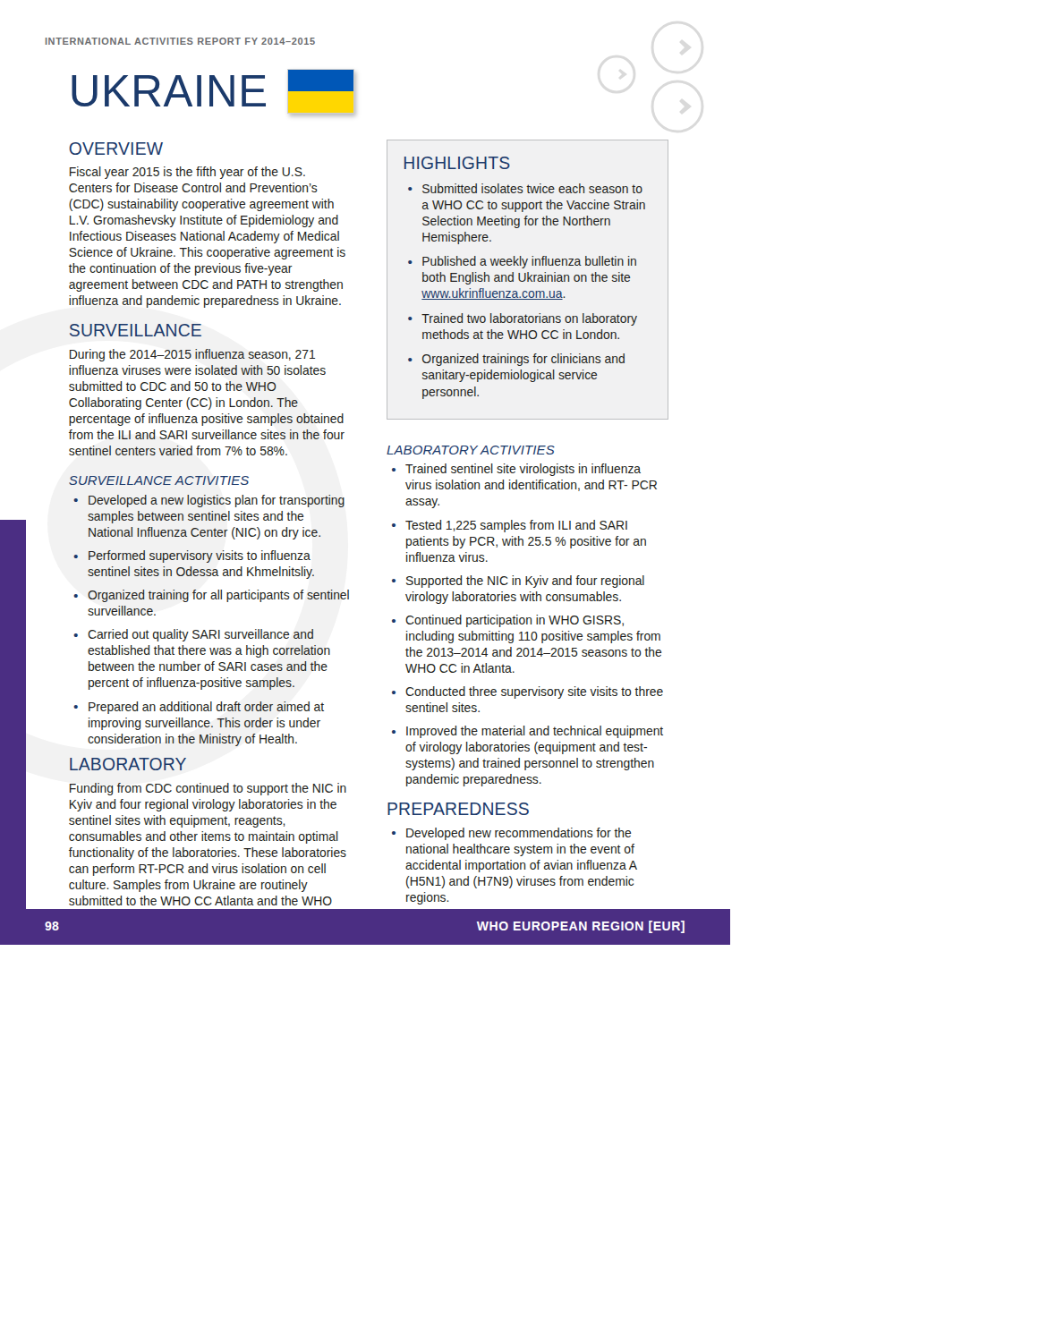INTERNATIONAL ACTIVITIES REPORT FY 2014–2015
UKRAINE
OVERVIEW
Fiscal year 2015 is the fifth year of the U.S. Centers for Disease Control and Prevention’s (CDC) sustainability cooperative agreement with L.V. Gromashevsky Institute of Epidemiology and Infectious Diseases National Academy of Medical Science of Ukraine. This cooperative agreement is the continuation of the previous five-year agreement between CDC and PATH to strengthen influenza and pandemic preparedness in Ukraine.
SURVEILLANCE
During the 2014–2015 influenza season, 271 influenza viruses were isolated with 50 isolates submitted to CDC and 50 to the WHO Collaborating Center (CC) in London. The percentage of influenza positive samples obtained from the ILI and SARI surveillance sites in the four sentinel centers varied from 7% to 58%.
SURVEILLANCE ACTIVITIES
Developed a new logistics plan for transporting samples between sentinel sites and the National Influenza Center (NIC) on dry ice.
Performed supervisory visits to influenza sentinel sites in Odessa and Khmelnitsliy.
Organized training for all participants of sentinel surveillance.
Carried out quality SARI surveillance and established that there was a high correlation between the number of SARI cases and the percent of influenza-positive samples.
Prepared an additional draft order aimed at improving surveillance. This order is under consideration in the Ministry of Health.
LABORATORY
Funding from CDC continued to support the NIC in Kyiv and four regional virology laboratories in the sentinel sites with equipment, reagents, consumables and other items to maintain optimal functionality of the laboratories. These laboratories can perform RT-PCR and virus isolation on cell culture. Samples from Ukraine are routinely submitted to the WHO CC Atlanta and the WHO CC London.
HIGHLIGHTS
Submitted isolates twice each season to a WHO CC to support the Vaccine Strain Selection Meeting for the Northern Hemisphere.
Published a weekly influenza bulletin in both English and Ukrainian on the site www.ukrinfluenza.com.ua.
Trained two laboratorians on laboratory methods at the WHO CC in London.
Organized trainings for clinicians and sanitary-epidemiological service personnel.
LABORATORY ACTIVITIES
Trained sentinel site virologists in influenza virus isolation and identification, and RT- PCR assay.
Tested 1,225 samples from ILI and SARI patients by PCR, with 25.5 % positive for an influenza virus.
Supported the NIC in Kyiv and four regional virology laboratories with consumables.
Continued participation in WHO GISRS, including submitting 110 positive samples from the 2013–2014 and 2014–2015 seasons to the WHO CC in Atlanta.
Conducted three supervisory site visits to three sentinel sites.
Improved the material and technical equipment of virology laboratories (equipment and test-systems) and trained personnel to strengthen pandemic preparedness.
PREPAREDNESS
Developed new recommendations for the national healthcare system in the event of accidental importation of avian influenza A (H5N1) and (H7N9) viruses from endemic regions.
Made several improvements to the National Guidelines for Health Services of Ukraine which include planning and organizing measures to combat pandemic influenza.
98
WHO European Region [EUR]